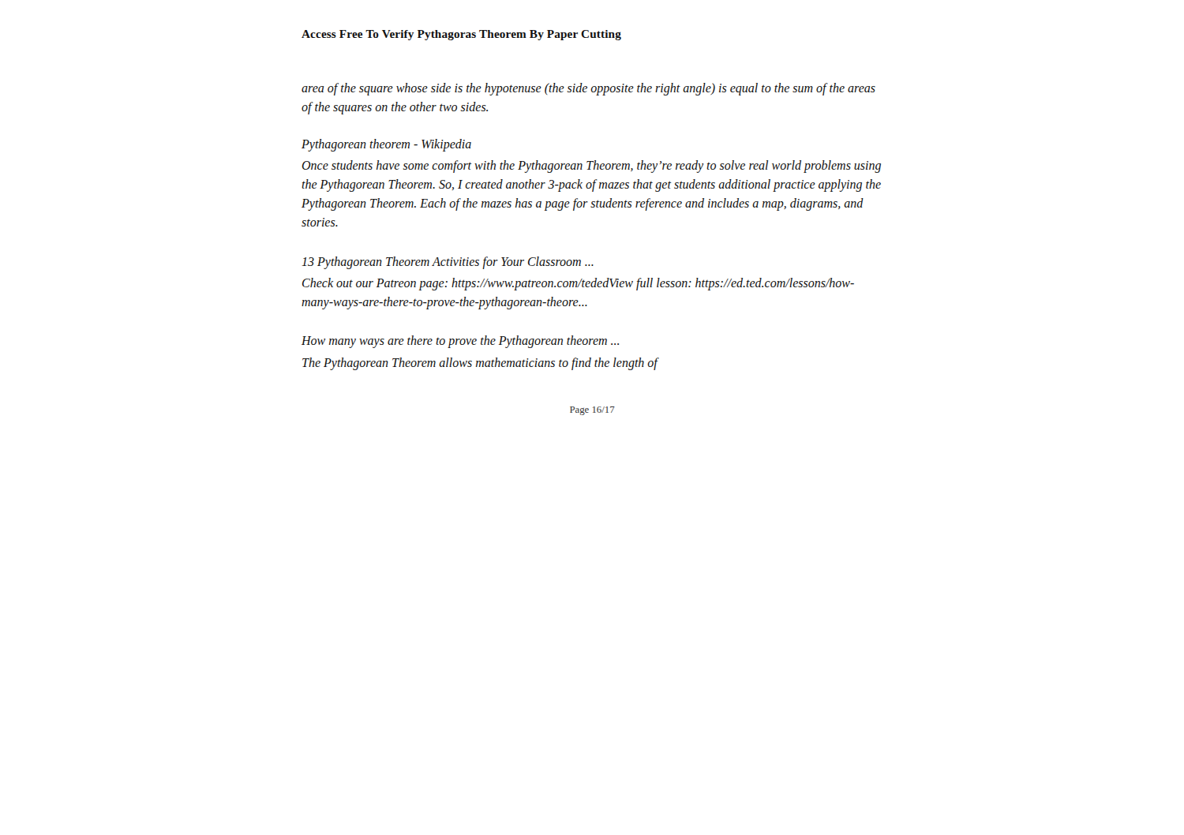Access Free To Verify Pythagoras Theorem By Paper Cutting
area of the square whose side is the hypotenuse (the side opposite the right angle) is equal to the sum of the areas of the squares on the other two sides.
Pythagorean theorem - Wikipedia
Once students have some comfort with the Pythagorean Theorem, they’re ready to solve real world problems using the Pythagorean Theorem. So, I created another 3-pack of mazes that get students additional practice applying the Pythagorean Theorem. Each of the mazes has a page for students reference and includes a map, diagrams, and stories.
13 Pythagorean Theorem Activities for Your Classroom ...
Check out our Patreon page: https://www.patreon.com/tededView full lesson: https://ed.ted.com/lessons/how-many-ways-are-there-to-prove-the-pythagorean-theore...
How many ways are there to prove the Pythagorean theorem ...
The Pythagorean Theorem allows mathematicians to find the length of
Page 16/17